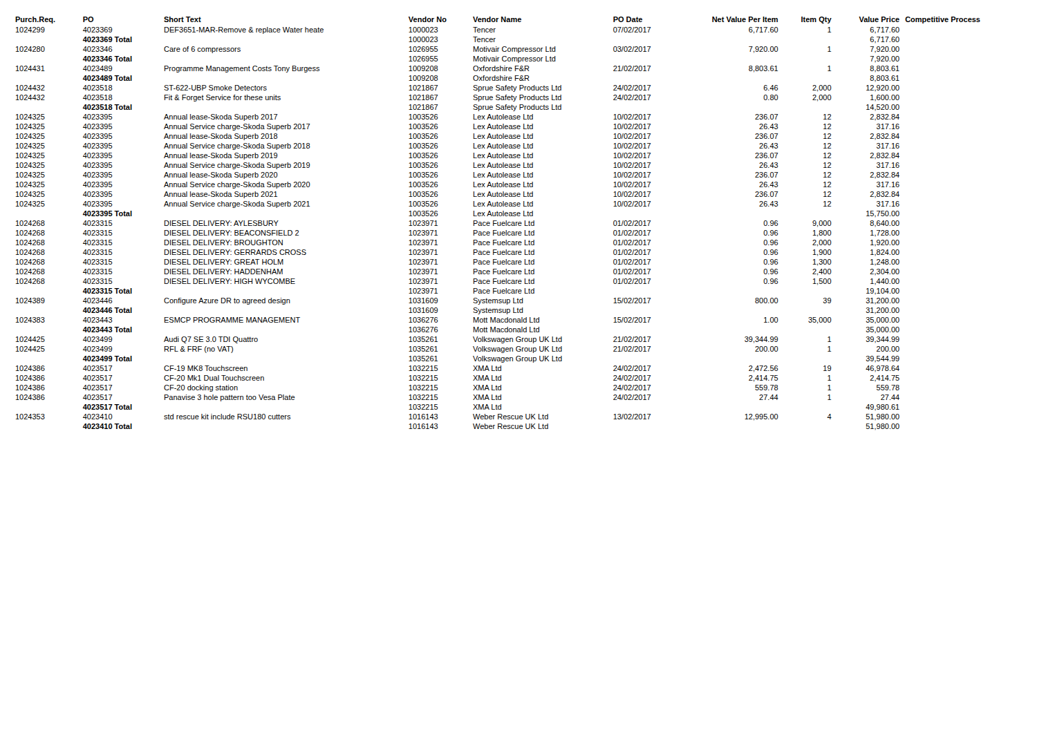| Purch.Req. | PO | Short Text | Vendor No | Vendor Name | PO Date | Net Value Per Item | Item Qty | Value Price | Competitive Process |
| --- | --- | --- | --- | --- | --- | --- | --- | --- | --- |
| 1024299 | 4023369 | DEF3651-MAR-Remove & replace Water heate | 1000023 | Tencer | 07/02/2017 | 6,717.60 | 1 | 6,717.60 | |
| | 4023369 Total | | 1000023 | Tencer | | | | 6,717.60 | |
| 1024280 | 4023346 | Care of 6 compressors | 1026955 | Motivair Compressor Ltd | 03/02/2017 | 7,920.00 | 1 | 7,920.00 | |
| | 4023346 Total | | 1026955 | Motivair Compressor Ltd | | | | 7,920.00 | |
| 1024431 | 4023489 | Programme Management Costs Tony Burgess | 1009208 | Oxfordshire F&R | 21/02/2017 | 8,803.61 | 1 | 8,803.61 | |
| | 4023489 Total | | 1009208 | Oxfordshire F&R | | | | 8,803.61 | |
| 1024432 | 4023518 | ST-622-UBP Smoke Detectors | 1021867 | Sprue Safety Products Ltd | 24/02/2017 | 6.46 | 2,000 | 12,920.00 | |
| 1024432 | 4023518 | Fit & Forget Service for these units | 1021867 | Sprue Safety Products Ltd | 24/02/2017 | 0.80 | 2,000 | 1,600.00 | |
| | 4023518 Total | | 1021867 | Sprue Safety Products Ltd | | | | 14,520.00 | |
| 1024325 | 4023395 | Annual lease-Skoda Superb 2017 | 1003526 | Lex Autolease Ltd | 10/02/2017 | 236.07 | 12 | 2,832.84 | |
| 1024325 | 4023395 | Annual Service charge-Skoda Superb 2017 | 1003526 | Lex Autolease Ltd | 10/02/2017 | 26.43 | 12 | 317.16 | |
| 1024325 | 4023395 | Annual lease-Skoda Superb 2018 | 1003526 | Lex Autolease Ltd | 10/02/2017 | 236.07 | 12 | 2,832.84 | |
| 1024325 | 4023395 | Annual Service charge-Skoda Superb 2018 | 1003526 | Lex Autolease Ltd | 10/02/2017 | 26.43 | 12 | 317.16 | |
| 1024325 | 4023395 | Annual lease-Skoda Superb 2019 | 1003526 | Lex Autolease Ltd | 10/02/2017 | 236.07 | 12 | 2,832.84 | |
| 1024325 | 4023395 | Annual Service charge-Skoda Superb 2019 | 1003526 | Lex Autolease Ltd | 10/02/2017 | 26.43 | 12 | 317.16 | |
| 1024325 | 4023395 | Annual lease-Skoda Superb 2020 | 1003526 | Lex Autolease Ltd | 10/02/2017 | 236.07 | 12 | 2,832.84 | |
| 1024325 | 4023395 | Annual Service charge-Skoda Superb 2020 | 1003526 | Lex Autolease Ltd | 10/02/2017 | 26.43 | 12 | 317.16 | |
| 1024325 | 4023395 | Annual lease-Skoda Superb 2021 | 1003526 | Lex Autolease Ltd | 10/02/2017 | 236.07 | 12 | 2,832.84 | |
| 1024325 | 4023395 | Annual Service charge-Skoda Superb 2021 | 1003526 | Lex Autolease Ltd | 10/02/2017 | 26.43 | 12 | 317.16 | |
| | 4023395 Total | | 1003526 | Lex Autolease Ltd | | | | 15,750.00 | |
| 1024268 | 4023315 | DIESEL DELIVERY: AYLESBURY | 1023971 | Pace Fuelcare Ltd | 01/02/2017 | 0.96 | 9,000 | 8,640.00 | |
| 1024268 | 4023315 | DIESEL DELIVERY: BEACONSFIELD 2 | 1023971 | Pace Fuelcare Ltd | 01/02/2017 | 0.96 | 1,800 | 1,728.00 | |
| 1024268 | 4023315 | DIESEL DELIVERY: BROUGHTON | 1023971 | Pace Fuelcare Ltd | 01/02/2017 | 0.96 | 2,000 | 1,920.00 | |
| 1024268 | 4023315 | DIESEL DELIVERY: GERRARDS CROSS | 1023971 | Pace Fuelcare Ltd | 01/02/2017 | 0.96 | 1,900 | 1,824.00 | |
| 1024268 | 4023315 | DIESEL DELIVERY: GREAT HOLM | 1023971 | Pace Fuelcare Ltd | 01/02/2017 | 0.96 | 1,300 | 1,248.00 | |
| 1024268 | 4023315 | DIESEL DELIVERY: HADDENHAM | 1023971 | Pace Fuelcare Ltd | 01/02/2017 | 0.96 | 2,400 | 2,304.00 | |
| 1024268 | 4023315 | DIESEL DELIVERY: HIGH WYCOMBE | 1023971 | Pace Fuelcare Ltd | 01/02/2017 | 0.96 | 1,500 | 1,440.00 | |
| | 4023315 Total | | 1023971 | Pace Fuelcare Ltd | | | | 19,104.00 | |
| 1024389 | 4023446 | Configure Azure DR to agreed design | 1031609 | Systemsup Ltd | 15/02/2017 | 800.00 | 39 | 31,200.00 | |
| | 4023446 Total | | 1031609 | Systemsup Ltd | | | | 31,200.00 | |
| 1024383 | 4023443 | ESMCP PROGRAMME MANAGEMENT | 1036276 | Mott Macdonald Ltd | 15/02/2017 | 1.00 | 35,000 | 35,000.00 | |
| | 4023443 Total | | 1036276 | Mott Macdonald Ltd | | | | 35,000.00 | |
| 1024425 | 4023499 | Audi Q7 SE 3.0 TDI Quattro | 1035261 | Volkswagen Group UK Ltd | 21/02/2017 | 39,344.99 | 1 | 39,344.99 | |
| 1024425 | 4023499 | RFL & FRF (no VAT) | 1035261 | Volkswagen Group UK Ltd | 21/02/2017 | 200.00 | 1 | 200.00 | |
| | 4023499 Total | | 1035261 | Volkswagen Group UK Ltd | | | | 39,544.99 | |
| 1024386 | 4023517 | CF-19 MK8 Touchscreen | 1032215 | XMA Ltd | 24/02/2017 | 2,472.56 | 19 | 46,978.64 | |
| 1024386 | 4023517 | CF-20 Mk1 Dual Touchscreen | 1032215 | XMA Ltd | 24/02/2017 | 2,414.75 | 1 | 2,414.75 | |
| 1024386 | 4023517 | CF-20 docking station | 1032215 | XMA Ltd | 24/02/2017 | 559.78 | 1 | 559.78 | |
| 1024386 | 4023517 | Panavise 3 hole pattern too Vesa Plate | 1032215 | XMA Ltd | 24/02/2017 | 27.44 | 1 | 27.44 | |
| | 4023517 Total | | 1032215 | XMA Ltd | | | | 49,980.61 | |
| 1024353 | 4023410 | std rescue kit include RSU180 cutters | 1016143 | Weber Rescue UK Ltd | 13/02/2017 | 12,995.00 | 4 | 51,980.00 | |
| | 4023410 Total | | 1016143 | Weber Rescue UK Ltd | | | | 51,980.00 | |